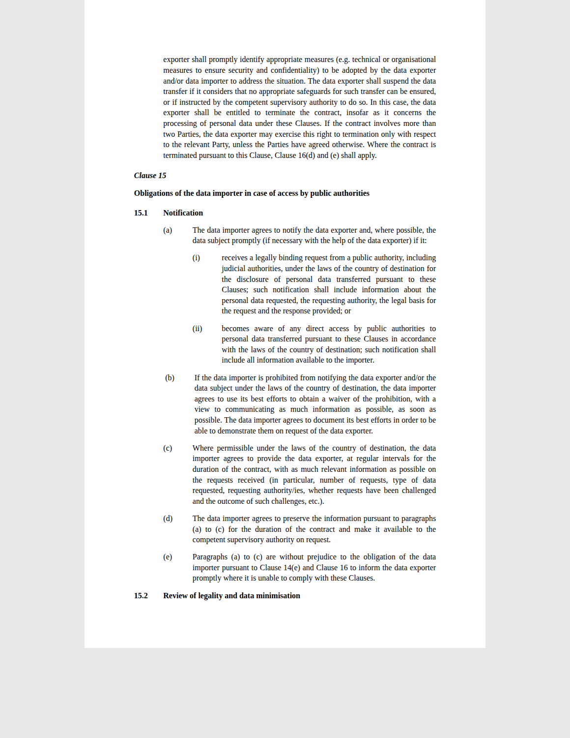exporter shall promptly identify appropriate measures (e.g. technical or organisational measures to ensure security and confidentiality) to be adopted by the data exporter and/or data importer to address the situation. The data exporter shall suspend the data transfer if it considers that no appropriate safeguards for such transfer can be ensured, or if instructed by the competent supervisory authority to do so. In this case, the data exporter shall be entitled to terminate the contract, insofar as it concerns the processing of personal data under these Clauses. If the contract involves more than two Parties, the data exporter may exercise this right to termination only with respect to the relevant Party, unless the Parties have agreed otherwise. Where the contract is terminated pursuant to this Clause, Clause 16(d) and (e) shall apply.
Clause 15
Obligations of the data importer in case of access by public authorities
15.1
Notification
(a)
The data importer agrees to notify the data exporter and, where possible, the data subject promptly (if necessary with the help of the data exporter) if it:
(i)
receives a legally binding request from a public authority, including judicial authorities, under the laws of the country of destination for the disclosure of personal data transferred pursuant to these Clauses; such notification shall include information about the personal data requested, the requesting authority, the legal basis for the request and the response provided; or
(ii)
becomes aware of any direct access by public authorities to personal data transferred pursuant to these Clauses in accordance with the laws of the country of destination; such notification shall include all information available to the importer.
(b)
If the data importer is prohibited from notifying the data exporter and/or the data subject under the laws of the country of destination, the data importer agrees to use its best efforts to obtain a waiver of the prohibition, with a view to communicating as much information as possible, as soon as possible. The data importer agrees to document its best efforts in order to be able to demonstrate them on request of the data exporter.
(c)
Where permissible under the laws of the country of destination, the data importer agrees to provide the data exporter, at regular intervals for the duration of the contract, with as much relevant information as possible on the requests received (in particular, number of requests, type of data requested, requesting authority/ies, whether requests have been challenged and the outcome of such challenges, etc.).
(d)
The data importer agrees to preserve the information pursuant to paragraphs (a) to (c) for the duration of the contract and make it available to the competent supervisory authority on request.
(e)
Paragraphs (a) to (c) are without prejudice to the obligation of the data importer pursuant to Clause 14(e) and Clause 16 to inform the data exporter promptly where it is unable to comply with these Clauses.
15.2
Review of legality and data minimisation